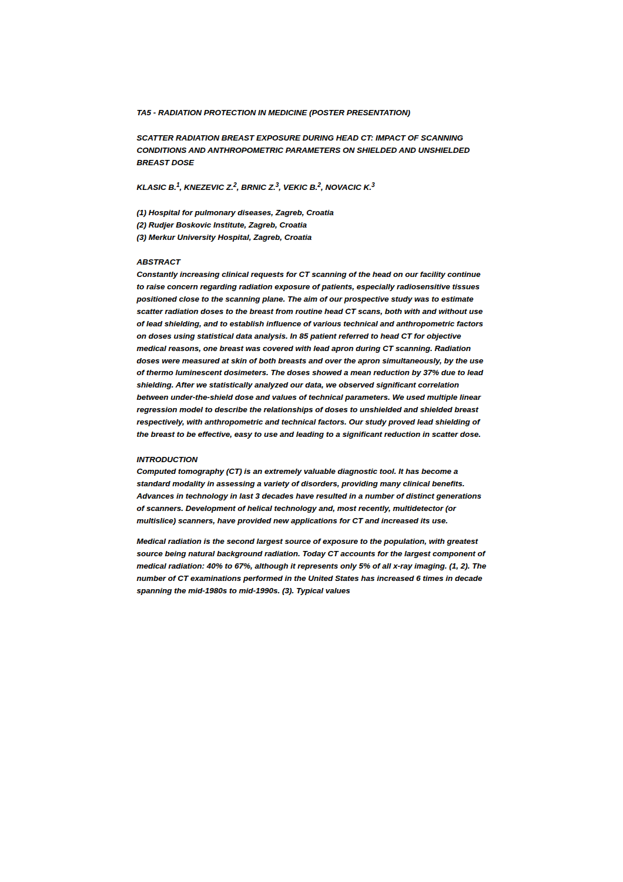TA5 - RADIATION PROTECTION IN MEDICINE (POSTER PRESENTATION)
SCATTER RADIATION BREAST EXPOSURE DURING HEAD CT: IMPACT OF SCANNING CONDITIONS AND ANTHROPOMETRIC PARAMETERS ON SHIELDED AND UNSHIELDED BREAST DOSE
KLASIC B.1, KNEZEVIC Z.2, BRNIC Z.3, VEKIC B.2, NOVACIC K.3
(1) Hospital for pulmonary diseases, Zagreb, Croatia (2) Rudjer Boskovic Institute, Zagreb, Croatia (3) Merkur University Hospital, Zagreb, Croatia
ABSTRACT
Constantly increasing clinical requests for CT scanning of the head on our facility continue to raise concern regarding radiation exposure of patients, especially radiosensitive tissues positioned close to the scanning plane. The aim of our prospective study was to estimate scatter radiation doses to the breast from routine head CT scans, both with and without use of lead shielding, and to establish influence of various technical and anthropometric factors on doses using statistical data analysis. In 85 patient referred to head CT for objective medical reasons, one breast was covered with lead apron during CT scanning. Radiation doses were measured at skin of both breasts and over the apron simultaneously, by the use of thermo luminescent dosimeters. The doses showed a mean reduction by 37% due to lead shielding. After we statistically analyzed our data, we observed significant correlation between under-the-shield dose and values of technical parameters. We used multiple linear regression model to describe the relationships of doses to unshielded and shielded breast respectively, with anthropometric and technical factors. Our study proved lead shielding of the breast to be effective, easy to use and leading to a significant reduction in scatter dose.
INTRODUCTION
Computed tomography (CT) is an extremely valuable diagnostic tool. It has become a standard modality in assessing a variety of disorders, providing many clinical benefits. Advances in technology in last 3 decades have resulted in a number of distinct generations of scanners. Development of helical technology and, most recently, multidetector (or multislice) scanners, have provided new applications for CT and increased its use.
Medical radiation is the second largest source of exposure to the population, with greatest source being natural background radiation. Today CT accounts for the largest component of medical radiation: 40% to 67%, although it represents only 5% of all x-ray imaging. (1, 2). The number of CT examinations performed in the United States has increased 6 times in decade spanning the mid-1980s to mid-1990s. (3). Typical values